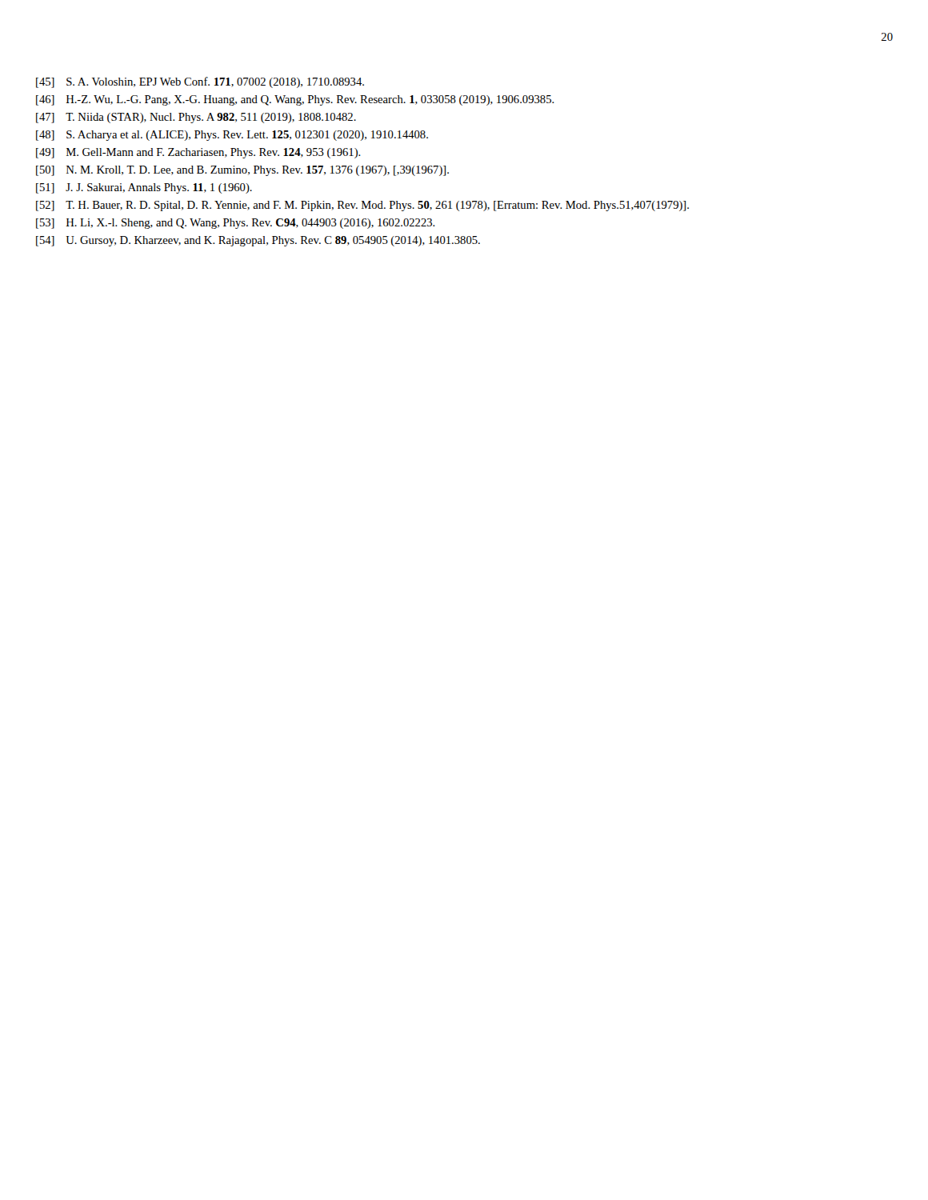20
[45] S. A. Voloshin, EPJ Web Conf. 171, 07002 (2018), 1710.08934.
[46] H.-Z. Wu, L.-G. Pang, X.-G. Huang, and Q. Wang, Phys. Rev. Research. 1, 033058 (2019), 1906.09385.
[47] T. Niida (STAR), Nucl. Phys. A 982, 511 (2019), 1808.10482.
[48] S. Acharya et al. (ALICE), Phys. Rev. Lett. 125, 012301 (2020), 1910.14408.
[49] M. Gell-Mann and F. Zachariasen, Phys. Rev. 124, 953 (1961).
[50] N. M. Kroll, T. D. Lee, and B. Zumino, Phys. Rev. 157, 1376 (1967), [,39(1967)].
[51] J. J. Sakurai, Annals Phys. 11, 1 (1960).
[52] T. H. Bauer, R. D. Spital, D. R. Yennie, and F. M. Pipkin, Rev. Mod. Phys. 50, 261 (1978), [Erratum: Rev. Mod. Phys.51,407(1979)].
[53] H. Li, X.-l. Sheng, and Q. Wang, Phys. Rev. C94, 044903 (2016), 1602.02223.
[54] U. Gursoy, D. Kharzeev, and K. Rajagopal, Phys. Rev. C 89, 054905 (2014), 1401.3805.